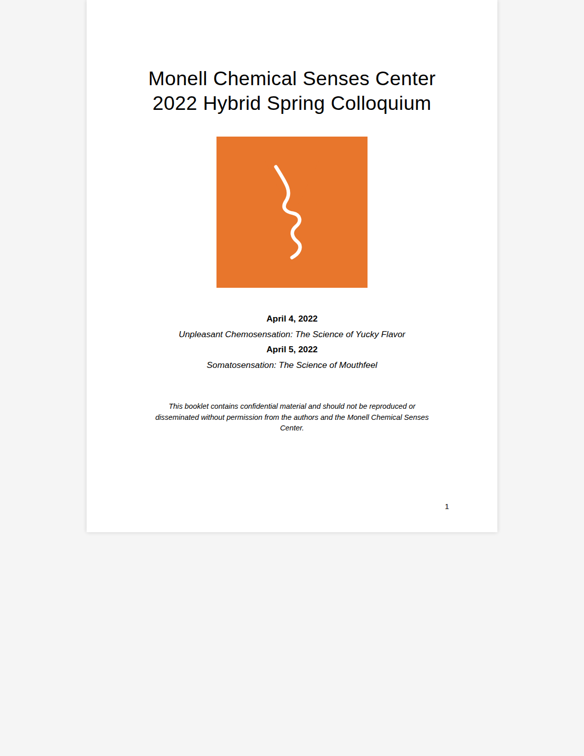Monell Chemical Senses Center
2022 Hybrid Spring Colloquium
April 4, 2022
Unpleasant Chemosensation: The Science of Yucky Flavor
April 5, 2022
Somatosensation: The Science of Mouthfeel
This booklet contains confidential material and should not be reproduced or disseminated without permission from the authors and the Monell Chemical Senses Center.
1